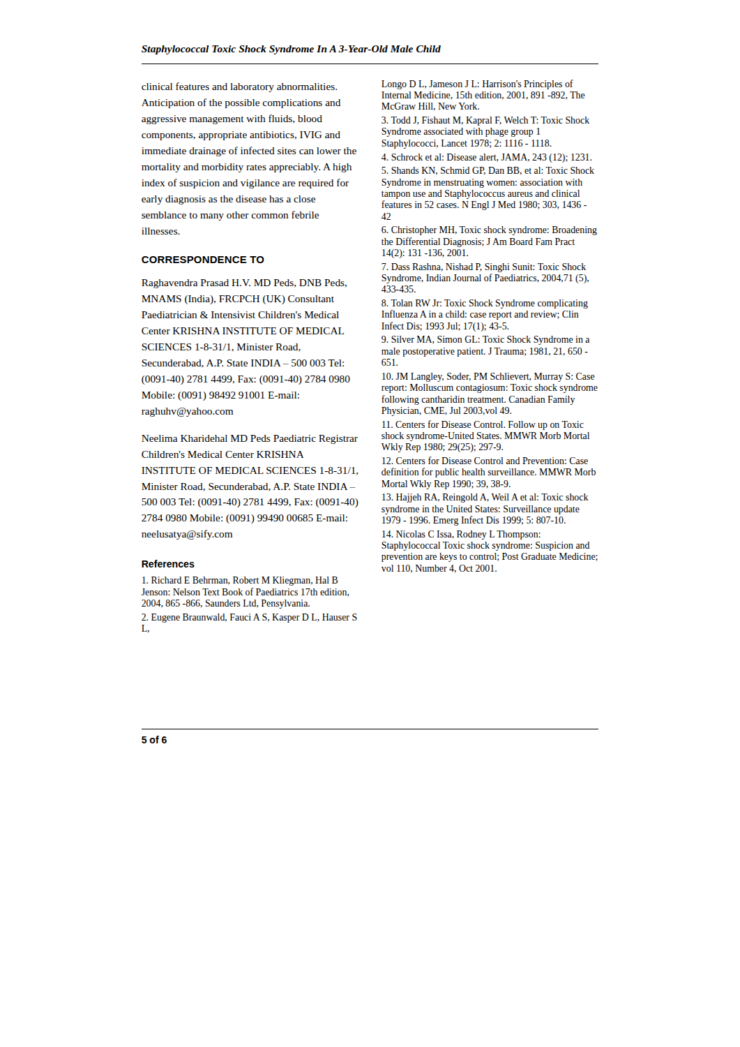Staphylococcal Toxic Shock Syndrome In A 3-Year-Old Male Child
clinical features and laboratory abnormalities. Anticipation of the possible complications and aggressive management with fluids, blood components, appropriate antibiotics, IVIG and immediate drainage of infected sites can lower the mortality and morbidity rates appreciably. A high index of suspicion and vigilance are required for early diagnosis as the disease has a close semblance to many other common febrile illnesses.
CORRESPONDENCE TO
Raghavendra Prasad H.V. MD Peds, DNB Peds, MNAMS (India), FRCPCH (UK) Consultant Paediatrician & Intensivist Children's Medical Center KRISHNA INSTITUTE OF MEDICAL SCIENCES 1-8-31/1, Minister Road, Secunderabad, A.P. State INDIA – 500 003 Tel: (0091-40) 2781 4499, Fax: (0091-40) 2784 0980 Mobile: (0091) 98492 91001 E-mail: raghuhv@yahoo.com
Neelima Kharidehal MD Peds Paediatric Registrar Children's Medical Center KRISHNA INSTITUTE OF MEDICAL SCIENCES 1-8-31/1, Minister Road, Secunderabad, A.P. State INDIA – 500 003 Tel: (0091-40) 2781 4499, Fax: (0091-40) 2784 0980 Mobile: (0091) 99490 00685 E-mail: neelusatya@sify.com
References
1. Richard E Behrman, Robert M Kliegman, Hal B Jenson: Nelson Text Book of Paediatrics 17th edition, 2004, 865 -866, Saunders Ltd, Pensylvania.
2. Eugene Braunwald, Fauci A S, Kasper D L, Hauser S L,
Longo D L, Jameson J L: Harrison's Principles of Internal Medicine, 15th edition, 2001, 891 -892, The McGraw Hill, New York.
3. Todd J, Fishaut M, Kapral F, Welch T: Toxic Shock Syndrome associated with phage group 1 Staphylococci, Lancet 1978; 2: 1116 - 1118.
4. Schrock et al: Disease alert, JAMA, 243 (12); 1231.
5. Shands KN, Schmid GP, Dan BB, et al: Toxic Shock Syndrome in menstruating women: association with tampon use and Staphylococcus aureus and clinical features in 52 cases. N Engl J Med 1980; 303, 1436 - 42
6. Christopher MH, Toxic shock syndrome: Broadening the Differential Diagnosis; J Am Board Fam Pract 14(2): 131 -136, 2001.
7. Dass Rashna, Nishad P, Singhi Sunit: Toxic Shock Syndrome, Indian Journal of Paediatrics, 2004,71 (5), 433-435.
8. Tolan RW Jr: Toxic Shock Syndrome complicating Influenza A in a child: case report and review; Clin Infect Dis; 1993 Jul; 17(1); 43-5.
9. Silver MA, Simon GL: Toxic Shock Syndrome in a male postoperative patient. J Trauma; 1981, 21, 650 - 651.
10. JM Langley, Soder, PM Schlievert, Murray S: Case report: Molluscum contagiosum: Toxic shock syndrome following cantharidin treatment. Canadian Family Physician, CME, Jul 2003,vol 49.
11. Centers for Disease Control. Follow up on Toxic shock syndrome-United States. MMWR Morb Mortal Wkly Rep 1980; 29(25); 297-9.
12. Centers for Disease Control and Prevention: Case definition for public health surveillance. MMWR Morb Mortal Wkly Rep 1990; 39, 38-9.
13. Hajjeh RA, Reingold A, Weil A et al: Toxic shock syndrome in the United States: Surveillance update 1979 - 1996. Emerg Infect Dis 1999; 5: 807-10.
14. Nicolas C Issa, Rodney L Thompson: Staphylococcal Toxic shock syndrome: Suspicion and prevention are keys to control; Post Graduate Medicine; vol 110, Number 4, Oct 2001.
5 of 6